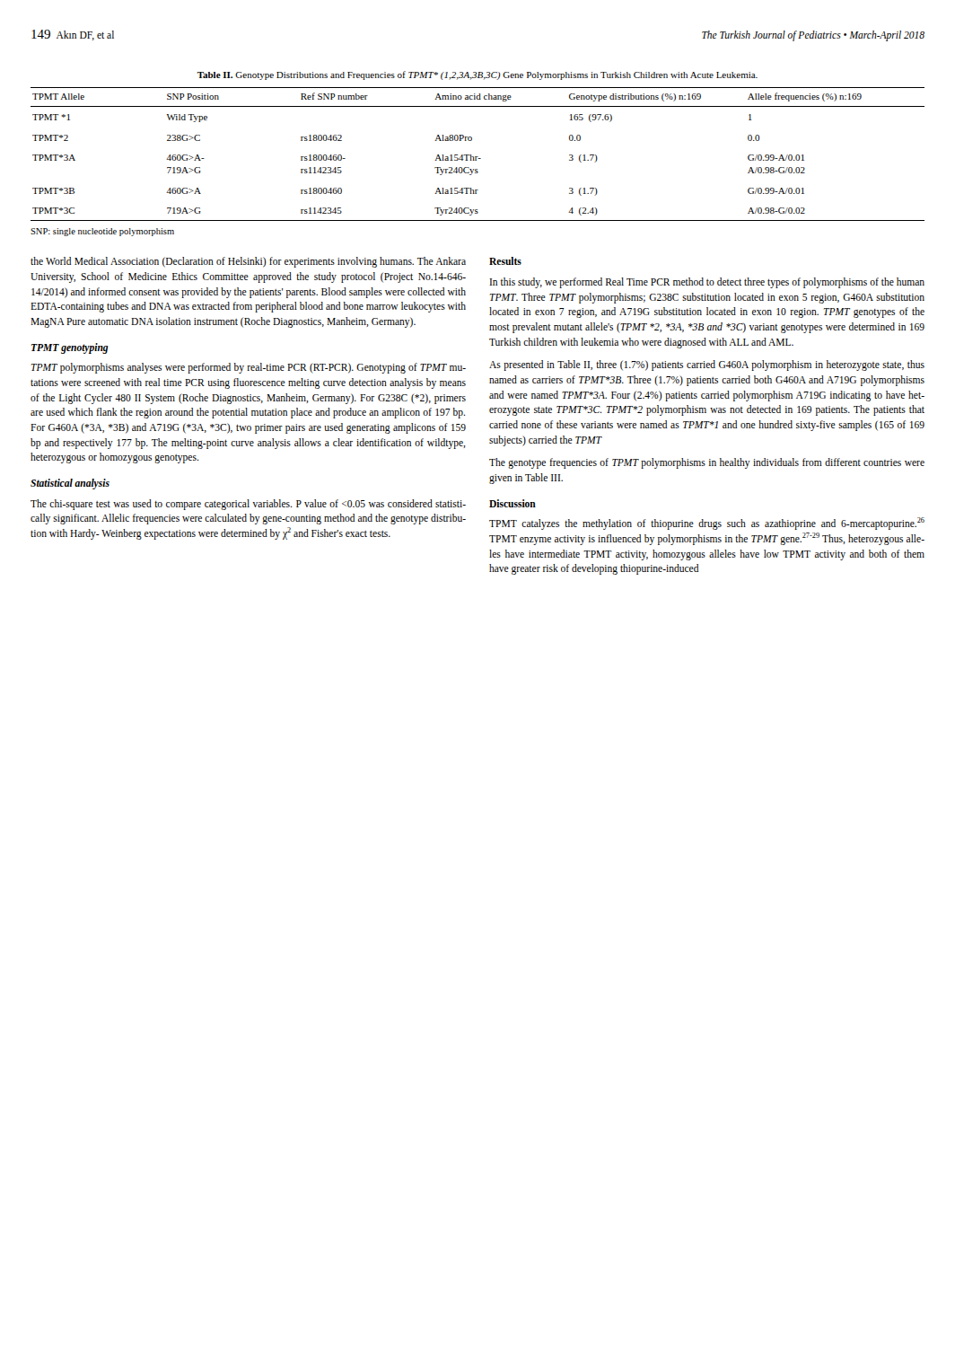149 Akın DF, et al
The Turkish Journal of Pediatrics • March-April 2018
Table II. Genotype Distributions and Frequencies of TPMT* (1,2,3A,3B,3C) Gene Polymorphisms in Turkish Children with Acute Leukemia.
| TPMT Allele | SNP Position | Ref SNP number | Amino acid change | Genotype distributions (%) n:169 | Allele frequencies (%) n:169 |
| --- | --- | --- | --- | --- | --- |
| TPMT *1 | Wild Type | | | 165 (97.6) | 1 |
| TPMT*2 | 238G>C | rs1800462 | Ala80Pro | 0.0 | 0.0 |
| TPMT*3A | 460G>A- 719A>G | rs1800460- rs1142345 | Ala154Thr- Tyr240Cys | 3 (1.7) | G/0.99-A/0.01 A/0.98-G/0.02 |
| TPMT*3B | 460G>A | rs1800460 | Ala154Thr | 3 (1.7) | G/0.99-A/0.01 |
| TPMT*3C | 719A>G | rs1142345 | Tyr240Cys | 4 (2.4) | A/0.98-G/0.02 |
SNP: single nucleotide polymorphism
the World Medical Association (Declaration of Helsinki) for experiments involving humans. The Ankara University, School of Medicine Ethics Committee approved the study protocol (Project No.14-646-14/2014) and informed consent was provided by the patients' parents. Blood samples were collected with EDTA-containing tubes and DNA was extracted from peripheral blood and bone marrow leukocytes with MagNA Pure automatic DNA isolation instrument (Roche Diagnostics, Manheim, Germany).
TPMT genotyping
TPMT polymorphisms analyses were performed by real-time PCR (RT-PCR). Genotyping of TPMT mutations were screened with real time PCR using fluorescence melting curve detection analysis by means of the Light Cycler 480 II System (Roche Diagnostics, Manheim, Germany). For G238C (*2), primers are used which flank the region around the potential mutation place and produce an amplicon of 197 bp. For G460A (*3A, *3B) and A719G (*3A, *3C), two primer pairs are used generating amplicons of 159 bp and respectively 177 bp. The melting-point curve analysis allows a clear identification of wildtype, heterozygous or homozygous genotypes.
Statistical analysis
The chi-square test was used to compare categorical variables. P value of <0.05 was considered statistically significant. Allelic frequencies were calculated by gene-counting method and the genotype distribution with Hardy- Weinberg expectations were determined by χ2 and Fisher's exact tests.
Results
In this study, we performed Real Time PCR method to detect three types of polymorphisms of the human TPMT. Three TPMT polymorphisms; G238C substitution located in exon 5 region, G460A substitution located in exon 7 region, and A719G substitution located in exon 10 region. TPMT genotypes of the most prevalent mutant allele's (TPMT *2, *3A, *3B and *3C) variant genotypes were determined in 169 Turkish children with leukemia who were diagnosed with ALL and AML.
As presented in Table II, three (1.7%) patients carried G460A polymorphism in heterozygote state, thus named as carriers of TPMT*3B. Three (1.7%) patients carried both G460A and A719G polymorphisms and were named TPMT*3A. Four (2.4%) patients carried polymorphism A719G indicating to have heterozygote state TPMT*3C. TPMT*2 polymorphism was not detected in 169 patients. The patients that carried none of these variants were named as TPMT*1 and one hundred sixty-five samples (165 of 169 subjects) carried the TPMT
The genotype frequencies of TPMT polymorphisms in healthy individuals from different countries were given in Table III.
Discussion
TPMT catalyzes the methylation of thiopurine drugs such as azathioprine and 6-mercaptopurine.26 TPMT enzyme activity is influenced by polymorphisms in the TPMT gene.27-29 Thus, heterozygous alleles have intermediate TPMT activity, homozygous alleles have low TPMT activity and both of them have greater risk of developing thiopurine-induced